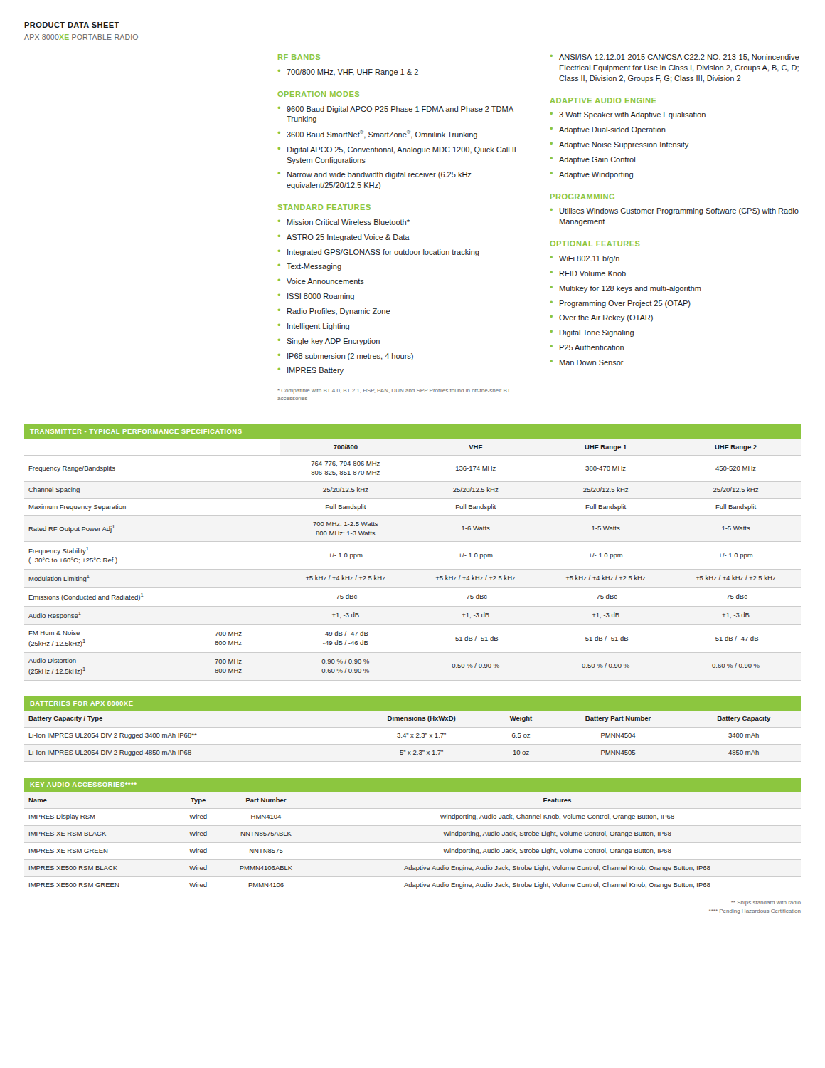Product Data Sheet
APX 8000XE Portable Radio
RF Bands
700/800 MHz, VHF, UHF Range 1 & 2
Operation Modes
9600 Baud Digital APCO P25 Phase 1 FDMA and Phase 2 TDMA Trunking
3600 Baud SmartNet®, SmartZone®, Omnilink Trunking
Digital APCO 25, Conventional, Analogue MDC 1200, Quick Call II System Configurations
Narrow and wide bandwidth digital receiver (6.25 kHz equivalent/25/20/12.5 KHz)
Standard Features
Mission Critical Wireless Bluetooth*
ASTRO 25 Integrated Voice & Data
Integrated GPS/GLONASS for outdoor location tracking
Text-Messaging
Voice Announcements
ISSI 8000 Roaming
Radio Profiles, Dynamic Zone
Intelligent Lighting
Single-key ADP Encryption
IP68 submersion (2 metres, 4 hours)
IMPRES Battery
* Compatible with BT 4.0, BT 2.1, HSP, PAN, DUN and SPP Profiles found in off-the-shelf BT accessories
ANSI/ISA-12.12.01-2015 CAN/CSA C22.2 NO. 213-15, Nonincendive Electrical Equipment for Use in Class I, Division 2, Groups A, B, C, D; Class II, Division 2, Groups F, G; Class III, Division 2
Adaptive Audio Engine
3 Watt Speaker with Adaptive Equalisation
Adaptive Dual-sided Operation
Adaptive Noise Suppression Intensity
Adaptive Gain Control
Adaptive Windporting
Programming
Utilises Windows Customer Programming Software (CPS) with Radio Management
Optional Features
WiFi 802.11 b/g/n
RFID Volume Knob
Multikey for 128 keys and multi-algorithm
Programming Over Project 25 (OTAP)
Over the Air Rekey (OTAR)
Digital Tone Signaling
P25 Authentication
Man Down Sensor
Transmitter - Typical Performance Specifications
| | 700/800 | VHF | UHF Range 1 | UHF Range 2 |
| --- | --- | --- | --- | --- |
| Frequency Range/Bandsplits | 764-776, 794-806 MHz 806-825, 851-870 MHz | 136-174 MHz | 380-470 MHz | 450-520 MHz |
| Channel Spacing | 25/20/12.5 kHz | 25/20/12.5 kHz | 25/20/12.5 kHz | 25/20/12.5 kHz |
| Maximum Frequency Separation | Full Bandsplit | Full Bandsplit | Full Bandsplit | Full Bandsplit |
| Rated RF Output Power Adj 1 | 700 MHz: 1-2.5 Watts 800 MHz: 1-3 Watts | 1-6 Watts | 1-5 Watts | 1-5 Watts |
| Frequency Stability 1 (−30°C to +60°C; +25°C Ref.) | +/- 1.0 ppm | +/- 1.0 ppm | +/- 1.0 ppm | +/- 1.0 ppm |
| Modulation Limiting 1 | ±5 kHz / ±4 kHz / ±2.5 kHz | ±5 kHz / ±4 kHz / ±2.5 kHz | ±5 kHz / ±4 kHz / ±2.5 kHz | ±5 kHz / ±4 kHz / ±2.5 kHz |
| Emissions (Conducted and Radiated) 1 | -75 dBc | -75 dBc | -75 dBc | -75 dBc |
| Audio Response 1 | +1, -3 dB | +1, -3 dB | +1, -3 dB | +1, -3 dB |
| FM Hum & Noise (25kHz / 12.5kHz) 1 | 700 MHz 800 MHz | -49 dB / -47 dB -49 dB / -46 dB | -51 dB / -51 dB | -51 dB / -51 dB | -51 dB / -47 dB |
| Audio Distortion (25kHz / 12.5kHz) 1 | 700 MHz 800 MHz | 0.90 % / 0.90 % 0.60 % / 0.90 % | 0.50 % / 0.90 % | 0.50 % / 0.90 % | 0.60 % / 0.90 % |
Batteries for APX 8000XE
| Battery Capacity / Type | Dimensions (HxWxD) | Weight | Battery Part Number | Battery Capacity |
| --- | --- | --- | --- | --- |
| Li-Ion IMPRES UL2054 DIV 2 Rugged 3400 mAh IP68** | 3.4” x 2.3” x 1.7” | 6.5 oz | PMNN4504 | 3400 mAh |
| Li-Ion IMPRES UL2054 DIV 2 Rugged 4850 mAh IP68 | 5” x 2.3” x 1.7” | 10 oz | PMNN4505 | 4850 mAh |
Key Audio Accessories****
| Name | Type | Part Number | Features |
| --- | --- | --- | --- |
| IMPRES Display RSM | Wired | HMN4104 | Windporting, Audio Jack, Channel Knob, Volume Control, Orange Button, IP68 |
| IMPRES XE RSM BLACK | Wired | NNTN8575ABLK | Windporting, Audio Jack, Strobe Light, Volume Control, Orange Button, IP68 |
| IMPRES XE RSM GREEN | Wired | NNTN8575 | Windporting, Audio Jack, Strobe Light, Volume Control, Orange Button, IP68 |
| IMPRES XE500 RSM BLACK | Wired | PMMN4106ABLK | Adaptive Audio Engine, Audio Jack, Strobe Light, Volume Control, Channel Knob, Orange Button, IP68 |
| IMPRES XE500 RSM GREEN | Wired | PMMN4106 | Adaptive Audio Engine, Audio Jack, Strobe Light, Volume Control, Channel Knob, Orange Button, IP68 |
** Ships standard with radio
**** Pending Hazardous Certification